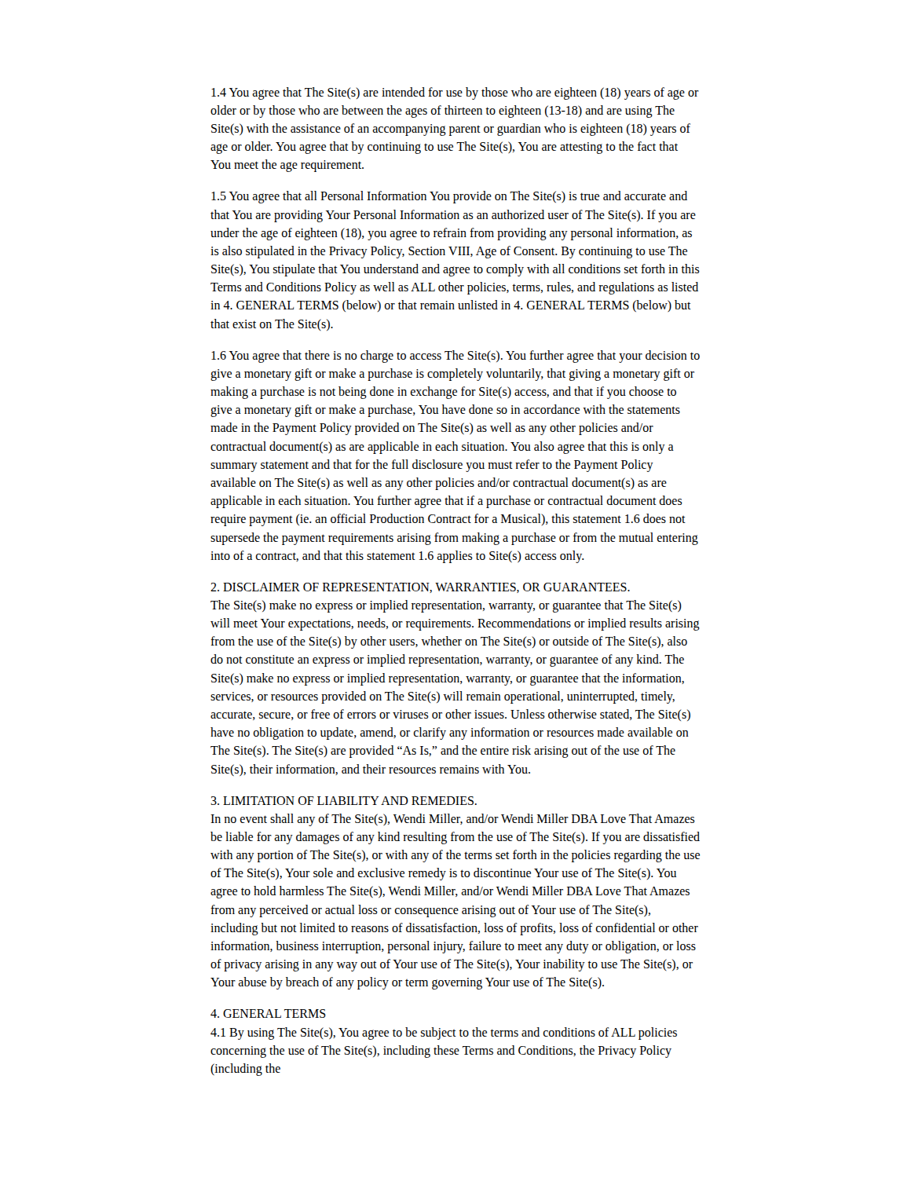1.4 You agree that The Site(s) are intended for use by those who are eighteen (18) years of age or older or by those who are between the ages of thirteen to eighteen (13-18) and are using The Site(s) with the assistance of an accompanying parent or guardian who is eighteen (18) years of age or older. You agree that by continuing to use The Site(s), You are attesting to the fact that You meet the age requirement.
1.5 You agree that all Personal Information You provide on The Site(s) is true and accurate and that You are providing Your Personal Information as an authorized user of The Site(s). If you are under the age of eighteen (18), you agree to refrain from providing any personal information, as is also stipulated in the Privacy Policy, Section VIII, Age of Consent. By continuing to use The Site(s), You stipulate that You understand and agree to comply with all conditions set forth in this Terms and Conditions Policy as well as ALL other policies, terms, rules, and regulations as listed in 4. GENERAL TERMS (below) or that remain unlisted in 4. GENERAL TERMS (below) but that exist on The Site(s).
1.6 You agree that there is no charge to access The Site(s). You further agree that your decision to give a monetary gift or make a purchase is completely voluntarily, that giving a monetary gift or making a purchase is not being done in exchange for Site(s) access, and that if you choose to give a monetary gift or make a purchase, You have done so in accordance with the statements made in the Payment Policy provided on The Site(s) as well as any other policies and/or contractual document(s) as are applicable in each situation. You also agree that this is only a summary statement and that for the full disclosure you must refer to the Payment Policy available on The Site(s) as well as any other policies and/or contractual document(s) as are applicable in each situation. You further agree that if a purchase or contractual document does require payment (ie. an official Production Contract for a Musical), this statement 1.6 does not supersede the payment requirements arising from making a purchase or from the mutual entering into of a contract, and that this statement 1.6 applies to Site(s) access only.
2. DISCLAIMER OF REPRESENTATION, WARRANTIES, OR GUARANTEES.
The Site(s) make no express or implied representation, warranty, or guarantee that The Site(s) will meet Your expectations, needs, or requirements. Recommendations or implied results arising from the use of the Site(s) by other users, whether on The Site(s) or outside of The Site(s), also do not constitute an express or implied representation, warranty, or guarantee of any kind. The Site(s) make no express or implied representation, warranty, or guarantee that the information, services, or resources provided on The Site(s) will remain operational, uninterrupted, timely, accurate, secure, or free of errors or viruses or other issues. Unless otherwise stated, The Site(s) have no obligation to update, amend, or clarify any information or resources made available on The Site(s). The Site(s) are provided “As Is,” and the entire risk arising out of the use of The Site(s), their information, and their resources remains with You.
3. LIMITATION OF LIABILITY AND REMEDIES.
In no event shall any of The Site(s), Wendi Miller, and/or Wendi Miller DBA Love That Amazes be liable for any damages of any kind resulting from the use of The Site(s). If you are dissatisfied with any portion of The Site(s), or with any of the terms set forth in the policies regarding the use of The Site(s), Your sole and exclusive remedy is to discontinue Your use of The Site(s). You agree to hold harmless The Site(s), Wendi Miller, and/or Wendi Miller DBA Love That Amazes from any perceived or actual loss or consequence arising out of Your use of The Site(s), including but not limited to reasons of dissatisfaction, loss of profits, loss of confidential or other information, business interruption, personal injury, failure to meet any duty or obligation, or loss of privacy arising in any way out of Your use of The Site(s), Your inability to use The Site(s), or Your abuse by breach of any policy or term governing Your use of The Site(s).
4. GENERAL TERMS
4.1 By using The Site(s), You agree to be subject to the terms and conditions of ALL policies concerning the use of The Site(s), including these Terms and Conditions, the Privacy Policy (including the